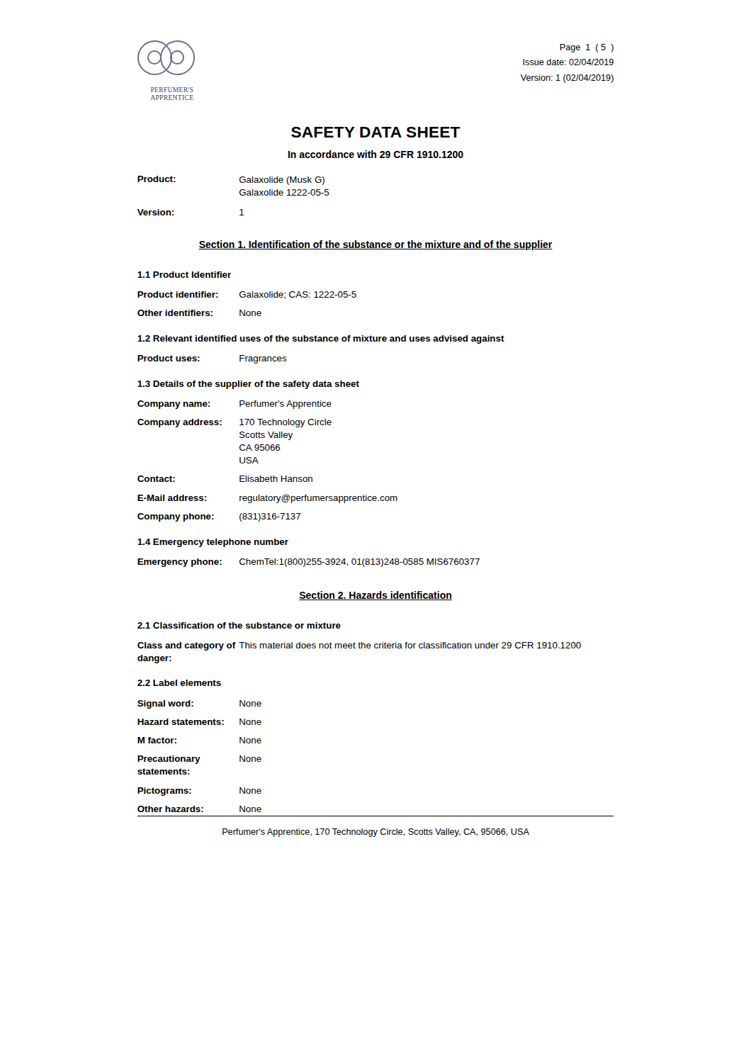PERFUMER'S
APPRENTICE
Page 1 ( 5 )
Issue date: 02/04/2019
Version: 1 (02/04/2019)
SAFETY DATA SHEET
In accordance with 29 CFR 1910.1200
Product:
Galaxolide (Musk G)
Galaxolide 1222-05-5
Version:
1
Section 1. Identification of the substance or the mixture and of the supplier
1.1 Product Identifier
Product identifier:
Galaxolide; CAS: 1222-05-5
Other identifiers:
None
1.2 Relevant identified uses of the substance of mixture and uses advised against
Product uses:
Fragrances
1.3 Details of the supplier of the safety data sheet
Company name:
Perfumer's Apprentice
Company address:
170 Technology Circle
Scotts Valley
CA 95066
USA
Contact:
Elisabeth Hanson
E-Mail address:
regulatory@perfumersapprentice.com
Company phone:
(831)316-7137
1.4 Emergency telephone number
Emergency phone:
ChemTel:1(800)255-3924, 01(813)248-0585 MIS6760377
Section 2. Hazards identification
2.1 Classification of the substance or mixture
Class and category of danger:
This material does not meet the criteria for classification under 29 CFR 1910.1200
2.2 Label elements
Signal word:
None
Hazard statements:
None
M factor:
None
Precautionary statements:
None
Pictograms:
None
Other hazards:
None
Perfumer's Apprentice, 170 Technology Circle, Scotts Valley, CA, 95066, USA